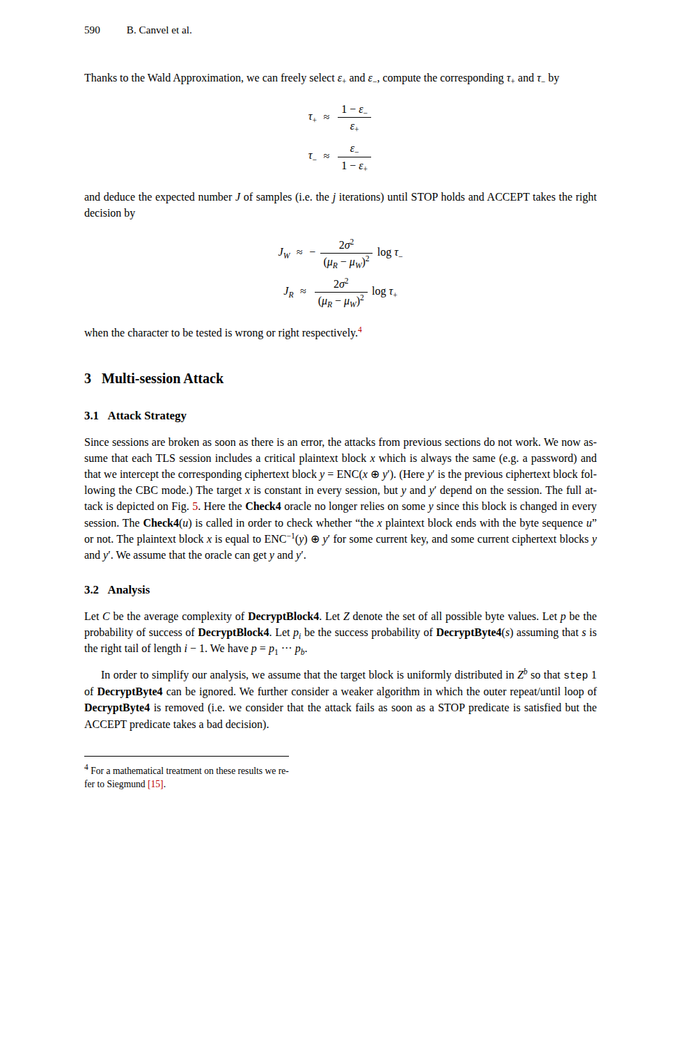590 B. Canvel et al.
Thanks to the Wald Approximation, we can freely select ε+ and ε−, compute the corresponding τ+ and τ− by
τ+ ≈ 1 − ε− ε+
τ− ≈ ε− 1 − ε+
and deduce the expected number J of samples (i.e. the j iterations) until STOP holds and ACCEPT takes the right decision by
JW ≈ − 2σ2 (μR − μW)2 log τ−
JR ≈ 2σ2 (μR − μW)2 log τ+
when the character to be tested is wrong or right respectively.4
3 Multi-session Attack
3.1 Attack Strategy
Since sessions are broken as soon as there is an error, the attacks from previous sections do not work. We now assume that each TLS session includes a critical plaintext block x which is always the same (e.g. a password) and that we intercept the corresponding ciphertext block y = ENC(x ⊕ y′). (Here y′ is the previous ciphertext block following the CBC mode.) The target x is constant in every session, but y and y′ depend on the session. The full attack is depicted on Fig. 5. Here the Check4 oracle no longer relies on some y since this block is changed in every session. The Check4(u) is called in order to check whether “the x plaintext block ends with the byte sequence u” or not. The plaintext block x is equal to ENC−1(y) ⊕ y′ for some current key, and some current ciphertext blocks y and y′. We assume that the oracle can get y and y′.
3.2 Analysis
Let C be the average complexity of DecryptBlock4. Let Z denote the set of all possible byte values. Let p be the probability of success of DecryptBlock4. Let pi be the success probability of DecryptByte4(s) assuming that s is the right tail of length i − 1. We have p = p1 ··· pb.
In order to simplify our analysis, we assume that the target block is uniformly distributed in Zb so that step 1 of DecryptByte4 can be ignored. We further consider a weaker algorithm in which the outer repeat/until loop of DecryptByte4 is removed (i.e. we consider that the attack fails as soon as a STOP predicate is satisfied but the ACCEPT predicate takes a bad decision).
4 For a mathematical treatment on these results we refer to Siegmund [15].